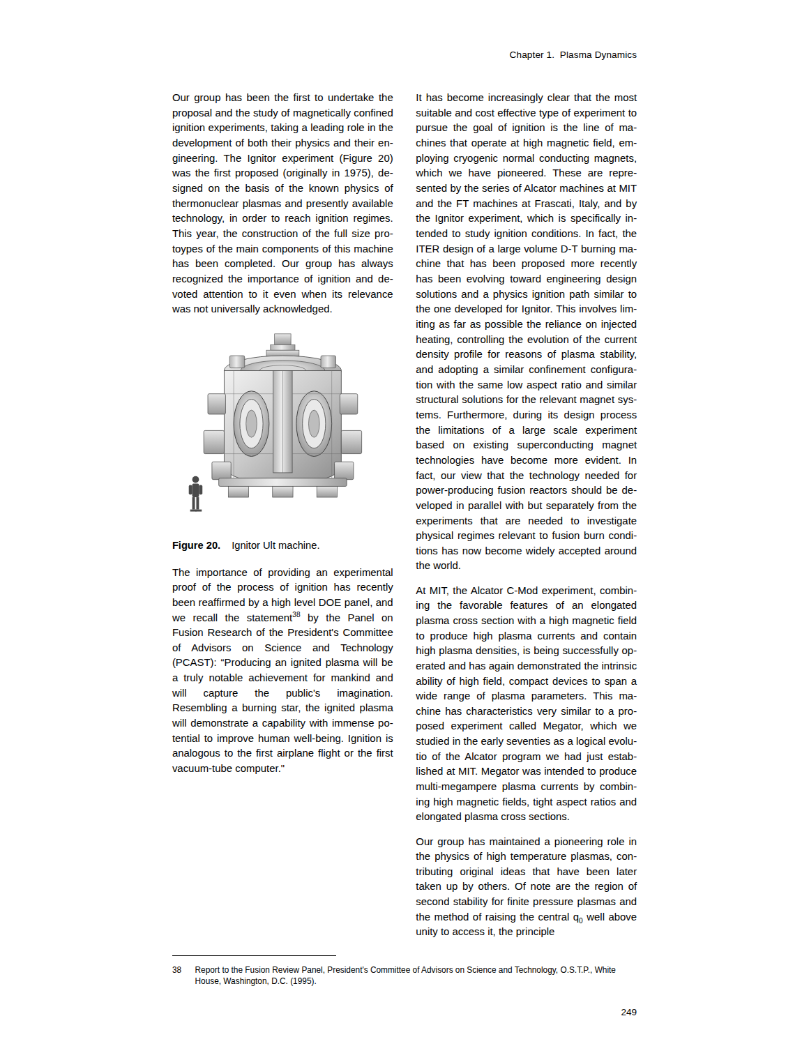Chapter 1. Plasma Dynamics
Our group has been the first to undertake the proposal and the study of magnetically confined ignition experiments, taking a leading role in the development of both their physics and their engineering. The Ignitor experiment (Figure 20) was the first proposed (originally in 1975), designed on the basis of the known physics of thermonuclear plasmas and presently available technology, in order to reach ignition regimes. This year, the construction of the full size protoypes of the main components of this machine has been completed. Our group has always recognized the importance of ignition and devoted attention to it even when its relevance was not universally acknowledged.
Figure 20. Ignitor Ult machine.
The importance of providing an experimental proof of the process of ignition has recently been reaffirmed by a high level DOE panel, and we recall the statement38 by the Panel on Fusion Research of the President's Committee of Advisors on Science and Technology (PCAST): “Producing an ignited plasma will be a truly notable achievement for mankind and will capture the public's imagination. Resembling a burning star, the ignited plasma will demonstrate a capability with immense potential to improve human well-being. Ignition is analogous to the first airplane flight or the first vacuum-tube computer."
It has become increasingly clear that the most suitable and cost effective type of experiment to pursue the goal of ignition is the line of machines that operate at high magnetic field, employing cryogenic normal conducting magnets, which we have pioneered. These are represented by the series of Alcator machines at MIT and the FT machines at Frascati, Italy, and by the Ignitor experiment, which is specifically intended to study ignition conditions. In fact, the ITER design of a large volume D-T burning machine that has been proposed more recently has been evolving toward engineering design solutions and a physics ignition path similar to the one developed for Ignitor. This involves limiting as far as possible the reliance on injected heating, controlling the evolution of the current density profile for reasons of plasma stability, and adopting a similar confinement configuration with the same low aspect ratio and similar structural solutions for the relevant magnet systems. Furthermore, during its design process the limitations of a large scale experiment based on existing superconducting magnet technologies have become more evident. In fact, our view that the technology needed for power-producing fusion reactors should be developed in parallel with but separately from the experiments that are needed to investigate physical regimes relevant to fusion burn conditions has now become widely accepted around the world.
At MIT, the Alcator C-Mod experiment, combining the favorable features of an elongated plasma cross section with a high magnetic field to produce high plasma currents and contain high plasma densities, is being successfully operated and has again demonstrated the intrinsic ability of high field, compact devices to span a wide range of plasma parameters. This machine has characteristics very similar to a proposed experiment called Megator, which we studied in the early seventies as a logical evolutio of the Alcator program we had just established at MIT. Megator was intended to produce multi-megampere plasma currents by combining high magnetic fields, tight aspect ratios and elongated plasma cross sections.
Our group has maintained a pioneering role in the physics of high temperature plasmas, contributing original ideas that have been later taken up by others. Of note are the region of second stability for finite pressure plasmas and the method of raising the central q0 well above unity to access it, the principle
38
Report to the Fusion Review Panel, President's Committee of Advisors on Science and Technology, O.S.T.P., White House, Washington, D.C. (1995).
249